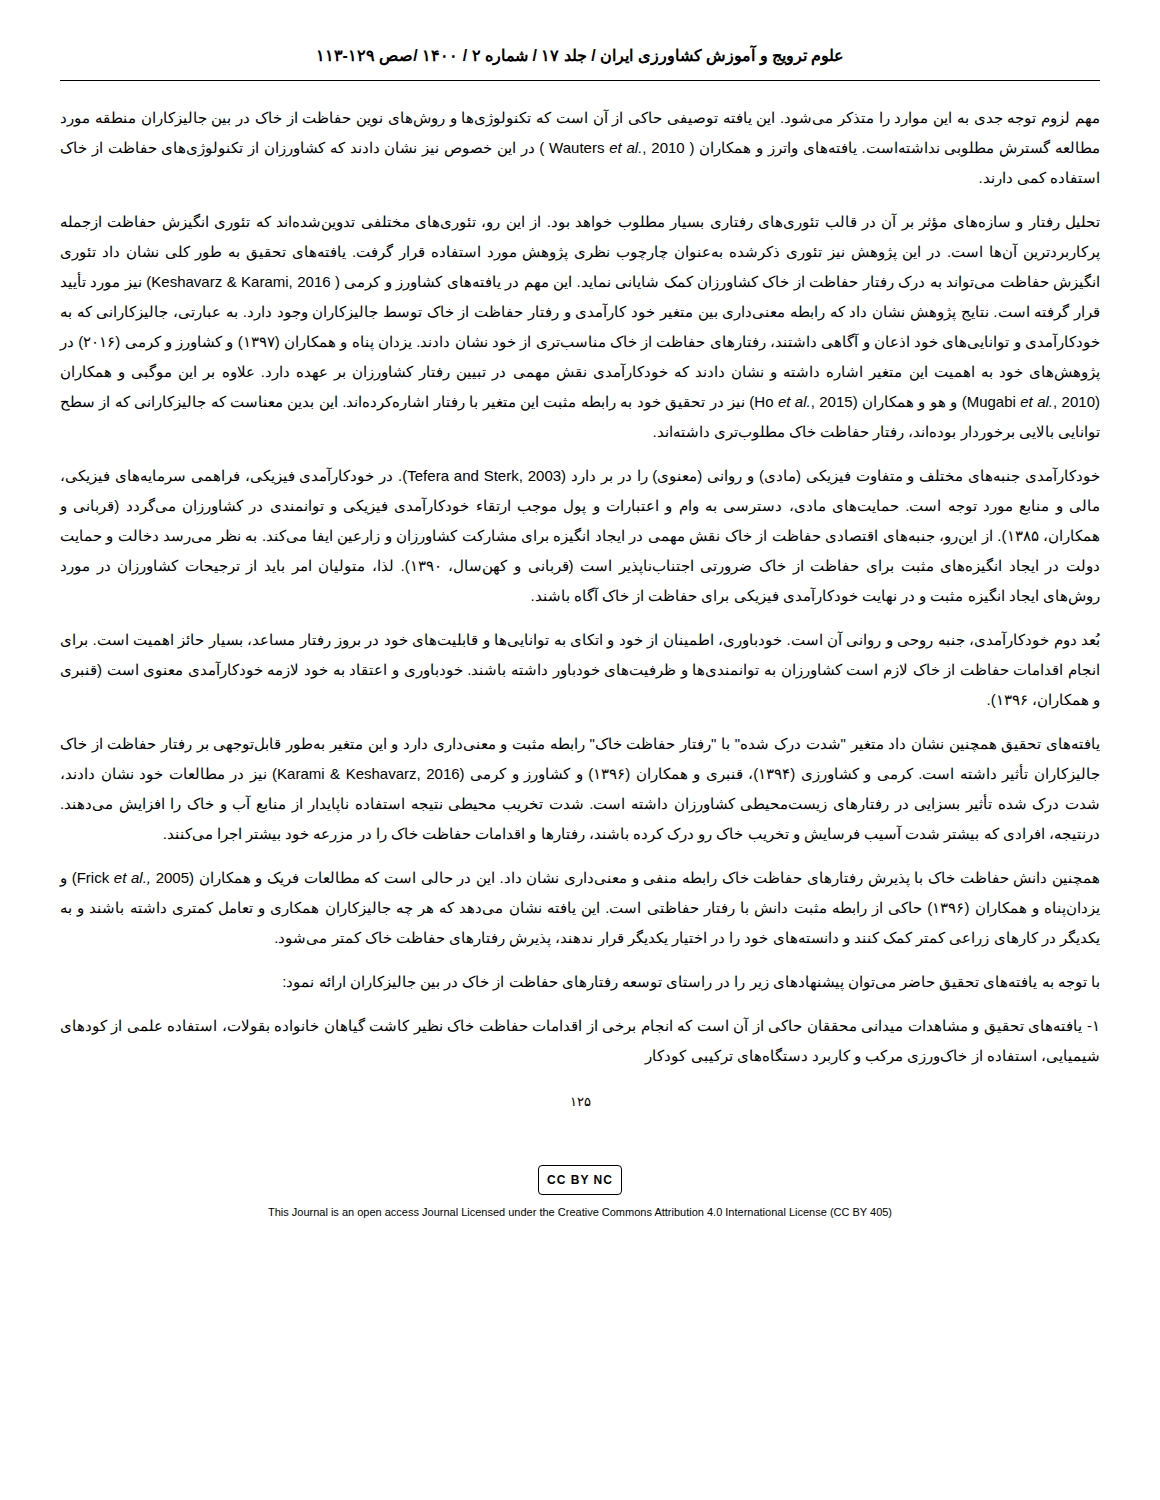علوم ترویج و آموزش کشاورزی ایران / جلد ۱۷ / شماره ۲ / ۱۴۰۰ /صص ۱۲۹-۱۱۳
مهم لزوم توجه جدی به این موارد را متذکر می‌شود. این یافته توصیفی حاکی از آن است که تکنولوژی‌ها و روش‌های نوین حفاظت از خاک در بین جالیزکاران منطقه مورد مطالعه گسترش مطلوبی نداشته‌است. یافته‌های واترز و همکاران ( Wauters et al., 2010 ) در این خصوص نیز نشان دادند که کشاورزان از تکنولوژی‌های حفاظت از خاک استفاده کمی دارند.
تحلیل رفتار و سازه‌های مؤثر بر آن در قالب تئوری‌های رفتاری بسیار مطلوب خواهد بود. از این رو، تئوری‌های مختلفی تدوین‌شده‌اند که تئوری انگیزش حفاظت ازجمله پرکاربردترین آن‌ها است. در این پژوهش نیز تئوری ذکرشده به‌عنوان چارچوب نظری پژوهش مورد استفاده قرار گرفت. یافته‌های تحقیق به طور کلی نشان داد تئوری انگیزش حفاظت می‌تواند به درک رفتار حفاظت از خاک کشاورزان کمک شایانی نماید. این مهم در یافته‌های کشاورز و کرمی ( Keshavarz & Karami, 2016) نیز مورد تأیید قرار گرفته است. نتایج پژوهش نشان داد که رابطه معنی‌داری بین متغیر خود کارآمدی و رفتار حفاظت از خاک توسط جالیزکاران وجود دارد. به عبارتی، جالیزکارانی که به خودکارآمدی و توانایی‌های خود اذعان و آگاهی داشتند، رفتارهای حفاظت از خاک مناسب‌تری از خود نشان دادند. یزدان پناه و همکاران (۱۳۹۷) و کشاورز و کرمی (۲۰۱۶) در پژوهش‌های خود به اهمیت این متغیر اشاره داشته و نشان دادند که خودکارآمدی نقش مهمی در تبیین رفتار کشاورزان بر عهده دارد. علاوه بر این موگبی و همکاران (Mugabi et al., 2010) و هو و همکاران (Ho et al., 2015) نیز در تحقیق خود به رابطه مثبت این متغیر با رفتار اشاره‌کرده‌اند. این بدین معناست که جالیزکارانی که از سطح توانایی بالایی برخوردار بوده‌اند، رفتار حفاظت خاک مطلوب‌تری داشته‌اند.
خودکارآمدی جنبه‌های مختلف و متفاوت فیزیکی (مادی) و روانی (معنوی) را در بر دارد (Tefera and Sterk, 2003). در خودکارآمدی فیزیکی، فراهمی سرمایه‌های فیزیکی، مالی و منابع مورد توجه است. حمایت‌های مادی، دسترسی به وام و اعتبارات و پول موجب ارتقاء خودکارآمدی فیزیکی و توانمندی در کشاورزان می‌گردد (قربانی و همکاران، ۱۳۸۵). از این‌رو، جنبه‌های اقتصادی حفاظت از خاک نقش مهمی در ایجاد انگیزه برای مشارکت کشاورزان و زارعین ایفا می‌کند. به نظر می‌رسد دخالت و حمایت دولت در ایجاد انگیزه‌های مثبت برای حفاظت از خاک ضرورتی اجتناب‌ناپذیر است (قربانی و کهن‌سال، ۱۳۹۰). لذا، متولیان امر باید از ترجیحات کشاورزان در مورد روش‌های ایجاد انگیزه مثبت و در نهایت خودکارآمدی فیزیکی برای حفاظت از خاک آگاه باشند.
بُعد دوم خودکارآمدی، جنبه روحی و روانی آن است. خودباوری، اطمینان از خود و اتکای به توانایی‌ها و قابلیت‌های خود در بروز رفتار مساعد، بسیار حائز اهمیت است. برای انجام اقدامات حفاظت از خاک لازم است کشاورزان به توانمندی‌ها و ظرفیت‌های خودباور داشته باشند. خودباوری و اعتقاد به خود لازمه خودکارآمدی معنوی است (قنبری و همکاران، ۱۳۹۶).
یافته‌های تحقیق همچنین نشان داد متغیر "شدت درک شده" با "رفتار حفاظت خاک" رابطه مثبت و معنی‌داری دارد و این متغیر به‌طور قابل‌توجهی بر رفتار حفاظت از خاک جالیزکاران تأثیر داشته است. کرمی و کشاورزی (۱۳۹۴)، قنبری و همکاران (۱۳۹۶) و کشاورز و کرمی (Karami & Keshavarz, 2016) نیز در مطالعات خود نشان دادند، شدت درک شده تأثیر بسزایی در رفتارهای زیست‌محیطی کشاورزان داشته است. شدت تخریب محیطی نتیجه استفاده ناپایدار از منابع آب و خاک را افزایش می‌دهند. درنتیجه، افرادی که بیشتر شدت آسیب فرسایش و تخریب خاک رو درک کرده باشند، رفتارها و اقدامات حفاظت خاک را در مزرعه خود بیشتر اجرا می‌کنند.
همچنین دانش حفاظت خاک با پذیرش رفتارهای حفاظت خاک رابطه منفی و معنی‌داری نشان داد. این در حالی است که مطالعات فریک و همکاران (Frick et al., 2005) و یزدان‌پناه و همکاران (۱۳۹۶) حاکی از رابطه مثبت دانش با رفتار حفاظتی است. این یافته نشان می‌دهد که هر چه جالیزکاران همکاری و تعامل کمتری داشته باشند و به یکدیگر در کارهای زراعی کمتر کمک کنند و دانسته‌های خود را در اختیار یکدیگر قرار ندهند، پذیرش رفتارهای حفاظت خاک کمتر می‌شود.
با توجه به یافته‌های تحقیق حاضر می‌توان پیشنهادهای زیر را در راستای توسعه رفتارهای حفاظت از خاک در بین جالیزکاران ارائه نمود:
۱- یافته‌های تحقیق و مشاهدات میدانی محققان حاکی از آن است که انجام برخی از اقدامات حفاظت خاک نظیر کاشت گیاهان خانواده بقولات، استفاده علمی از کودهای شیمیایی، استفاده از خاک‌ورزی مرکب و کاربرد دستگاه‌های ترکیبی کودکار
۱۲۵
CC BY NC
This Journal is an open access Journal Licensed under the Creative Commons Attribution 4.0 International License (CC BY 405)